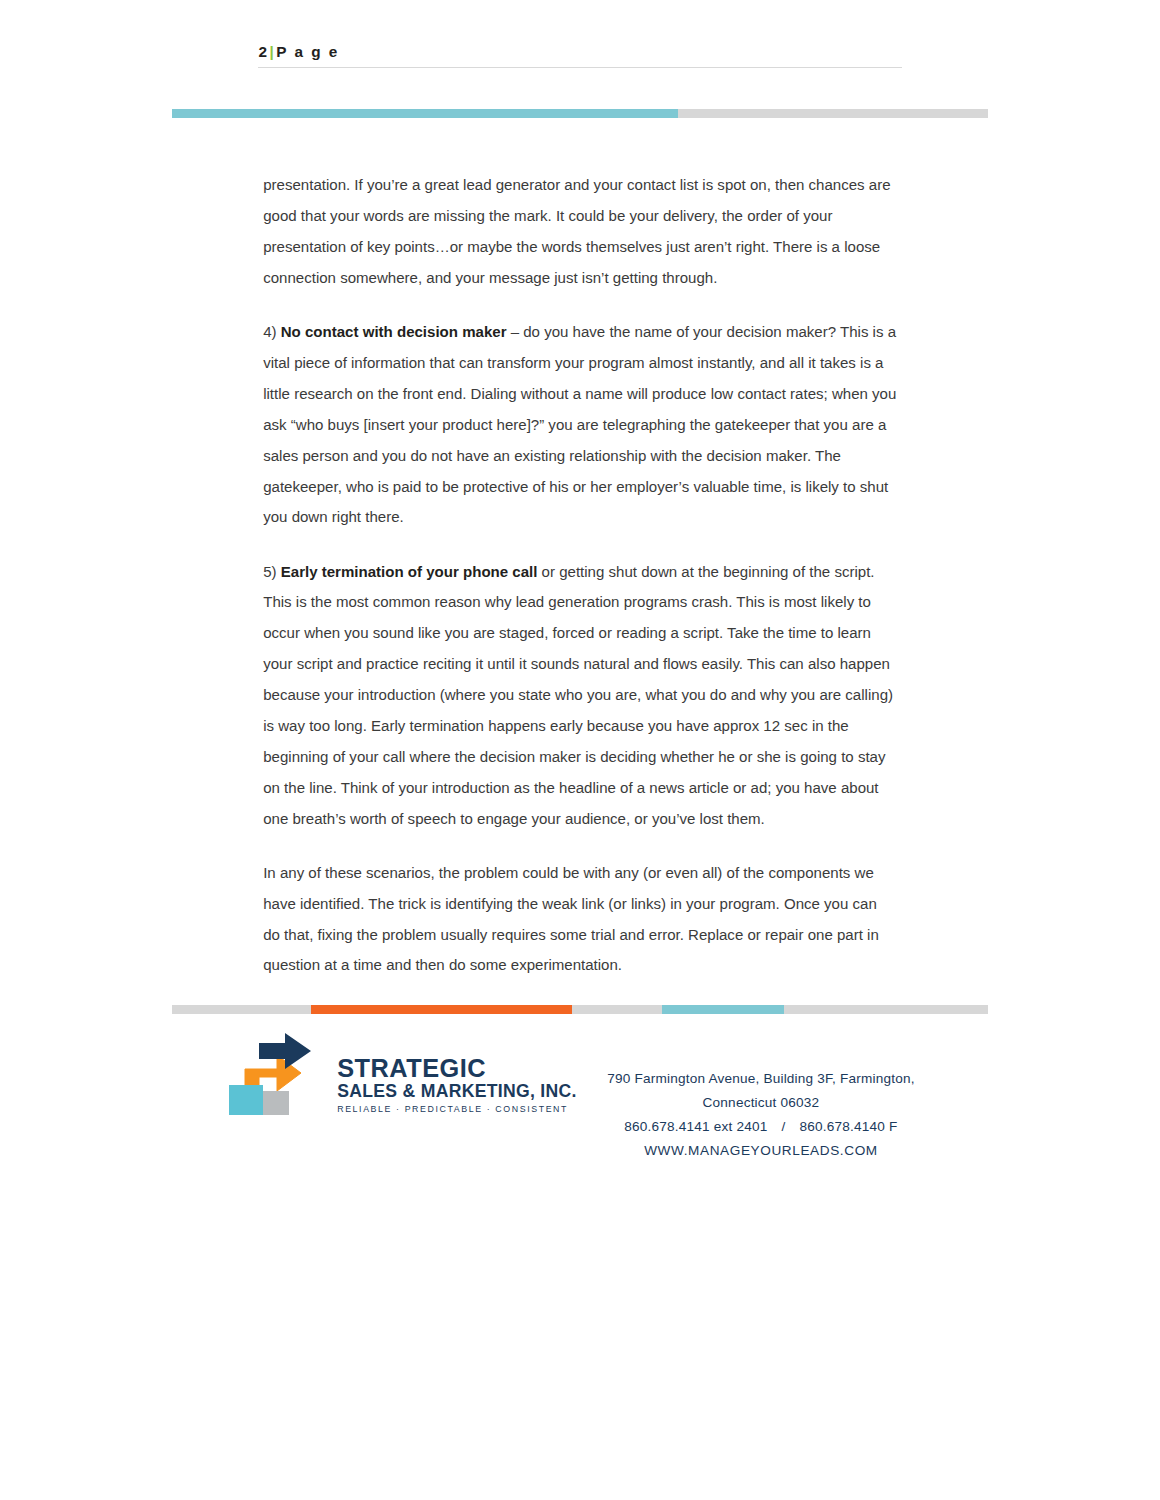2|P a g e
presentation. If you’re a great lead generator and your contact list is spot on, then chances are good that your words are missing the mark. It could be your delivery, the order of your presentation of key points…or maybe the words themselves just aren’t right. There is a loose connection somewhere, and your message just isn’t getting through.
4) No contact with decision maker – do you have the name of your decision maker? This is a vital piece of information that can transform your program almost instantly, and all it takes is a little research on the front end. Dialing without a name will produce low contact rates; when you ask “who buys [insert your product here]?” you are telegraphing the gatekeeper that you are a sales person and you do not have an existing relationship with the decision maker. The gatekeeper, who is paid to be protective of his or her employer’s valuable time, is likely to shut you down right there.
5) Early termination of your phone call or getting shut down at the beginning of the script. This is the most common reason why lead generation programs crash. This is most likely to occur when you sound like you are staged, forced or reading a script. Take the time to learn your script and practice reciting it until it sounds natural and flows easily. This can also happen because your introduction (where you state who you are, what you do and why you are calling) is way too long. Early termination happens early because you have approx 12 sec in the beginning of your call where the decision maker is deciding whether he or she is going to stay on the line. Think of your introduction as the headline of a news article or ad; you have about one breath’s worth of speech to engage your audience, or you’ve lost them.
In any of these scenarios, the problem could be with any (or even all) of the components we have identified. The trick is identifying the weak link (or links) in your program. Once you can do that, fixing the problem usually requires some trial and error. Replace or repair one part in question at a time and then do some experimentation.
STRATEGIC
SALES & MARKETING, INC.
RELIABLE · PREDICTABLE · CONSISTENT
790 Farmington Avenue, Building 3F, Farmington, Connecticut 06032
860.678.4141 ext 2401 / 860.678.4140 F
WWW.MANAGEYOURLEADS.COM